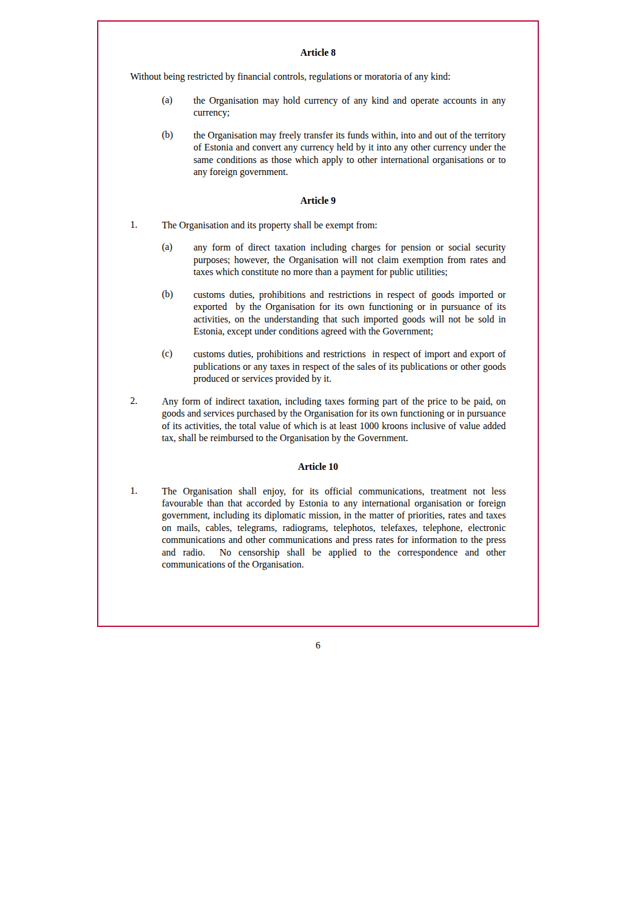Article 8
Without being restricted by financial controls, regulations or moratoria of any kind:
(a)
the Organisation may hold currency of any kind and operate accounts in any currency;
(b)
the Organisation may freely transfer its funds within, into and out of the territory of Estonia and convert any currency held by it into any other currency under the same conditions as those which apply to other international organisations or to any foreign government.
Article 9
1.
The Organisation and its property shall be exempt from:
(a)
any form of direct taxation including charges for pension or social security purposes; however, the Organisation will not claim exemption from rates and taxes which constitute no more than a payment for public utilities;
(b)
customs duties, prohibitions and restrictions in respect of goods imported or exported by the Organisation for its own functioning or in pursuance of its activities, on the understanding that such imported goods will not be sold in Estonia, except under conditions agreed with the Government;
(c)
customs duties, prohibitions and restrictions in respect of import and export of publications or any taxes in respect of the sales of its publications or other goods produced or services provided by it.
2.
Any form of indirect taxation, including taxes forming part of the price to be paid, on goods and services purchased by the Organisation for its own functioning or in pursuance of its activities, the total value of which is at least 1000 kroons inclusive of value added tax, shall be reimbursed to the Organisation by the Government.
Article 10
1.
The Organisation shall enjoy, for its official communications, treatment not less favourable than that accorded by Estonia to any international organisation or foreign government, including its diplomatic mission, in the matter of priorities, rates and taxes on mails, cables, telegrams, radiograms, telephotos, telefaxes, telephone, electronic communications and other communications and press rates for information to the press and radio. No censorship shall be applied to the correspondence and other communications of the Organisation.
6